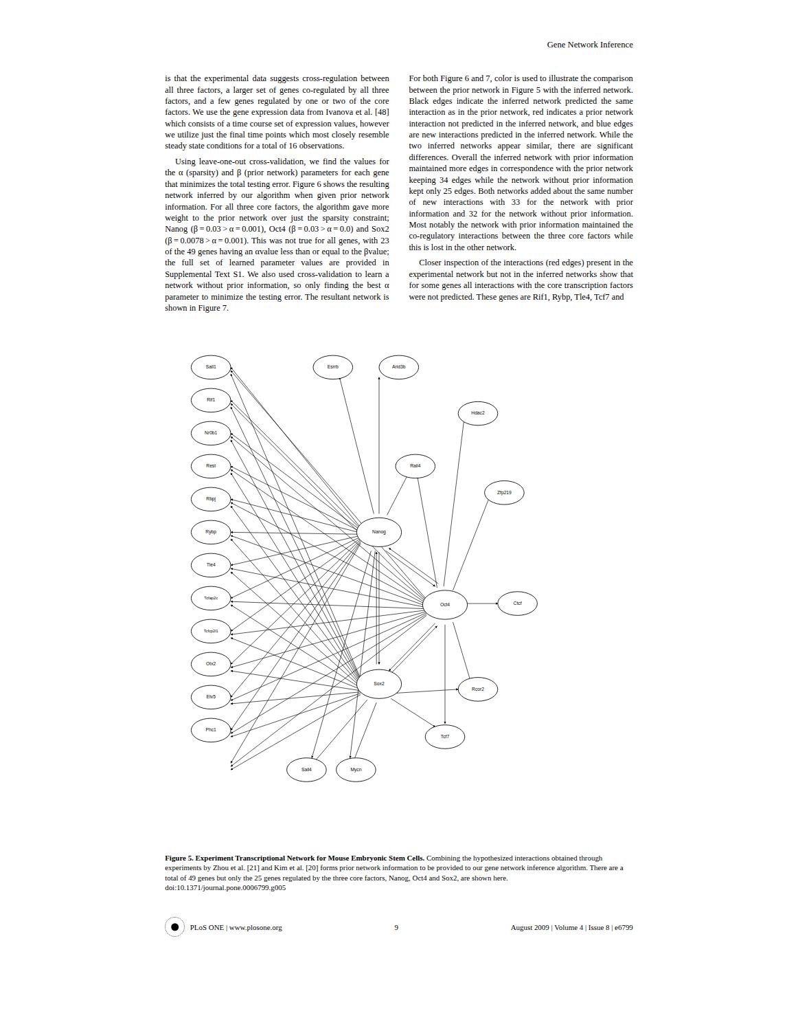Gene Network Inference
is that the experimental data suggests cross-regulation between all three factors, a larger set of genes co-regulated by all three factors, and a few genes regulated by one or two of the core factors. We use the gene expression data from Ivanova et al. [48] which consists of a time course set of expression values, however we utilize just the final time points which most closely resemble steady state conditions for a total of 16 observations.
Using leave-one-out cross-validation, we find the values for the α (sparsity) and β (prior network) parameters for each gene that minimizes the total testing error. Figure 6 shows the resulting network inferred by our algorithm when given prior network information. For all three core factors, the algorithm gave more weight to the prior network over just the sparsity constraint; Nanog (β = 0.03 > α = 0.001), Oct4 (β = 0.03 > α = 0.0) and Sox2 (β = 0.0078 > α = 0.001). This was not true for all genes, with 23 of the 49 genes having an αvalue less than or equal to the βvalue; the full set of learned parameter values are provided in Supplemental Text S1. We also used cross-validation to learn a network without prior information, so only finding the best α parameter to minimize the testing error. The resultant network is shown in Figure 7.
For both Figure 6 and 7, color is used to illustrate the comparison between the prior network in Figure 5 with the inferred network. Black edges indicate the inferred network predicted the same interaction as in the prior network, red indicates a prior network interaction not predicted in the inferred network, and blue edges are new interactions predicted in the inferred network. While the two inferred networks appear similar, there are significant differences. Overall the inferred network with prior information maintained more edges in correspondence with the prior network keeping 34 edges while the network without prior information kept only 25 edges. Both networks added about the same number of new interactions with 33 for the network with prior information and 32 for the network without prior information. Most notably the network with prior information maintained the co-regulatory interactions between the three core factors while this is lost in the other network.
Closer inspection of the interactions (red edges) present in the experimental network but not in the inferred networks show that for some genes all interactions with the core transcription factors were not predicted. These genes are Rif1, Rybp, Tle4, Tcf7 and
Sall1 Rif1 Nr0b1 Rest Rbpj Rybp Tle4 Tcfap2c Tcfcp2l1 Otx2 Etv5 Phc1 Esrrb Arid3b Rail4 Hdac2 Zfp219 Ctcf Nanog Oct4 Sox2 Rcor2 Tcf7 Sall4 Mycn
Figure 5. Experiment Transcriptional Network for Mouse Embryonic Stem Cells. Combining the hypothesized interactions obtained through experiments by Zhou et al. [21] and Kim et al. [20] forms prior network information to be provided to our gene network inference algorithm. There are a total of 49 genes but only the 25 genes regulated by the three core factors, Nanog, Oct4 and Sox2, are shown here.
doi:10.1371/journal.pone.0006799.g005
PLoS ONE | www.plosone.org
9
August 2009 | Volume 4 | Issue 8 | e6799